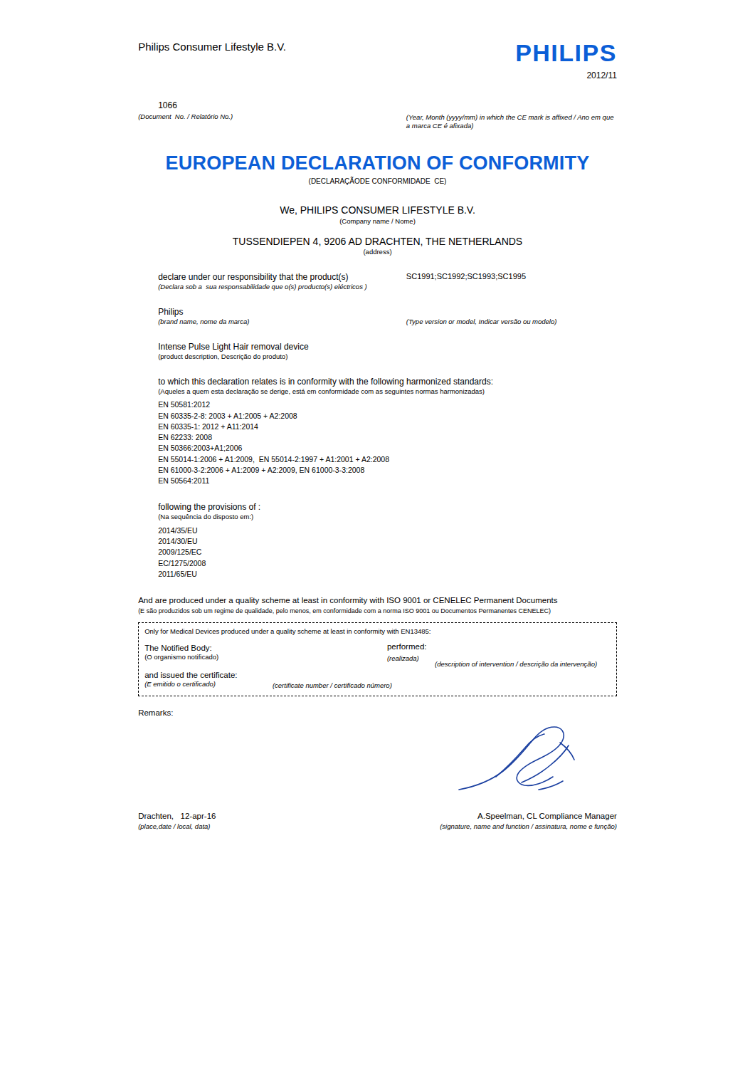Philips Consumer Lifestyle B.V.
PHILIPS
2012/11
1066
(Document No. / Relatório No.)
(Year, Month (yyyy/mm) in which the CE mark is affixed / Ano em que a marca CE é afixada)
EUROPEAN DECLARATION OF CONFORMITY
(DECLARAÇÃODE CONFORMIDADE CE)
We, PHILIPS CONSUMER LIFESTYLE B.V.
(Company name / Nome)
TUSSENDIEPEN 4, 9206 AD DRACHTEN, THE NETHERLANDS
(address)
declare under our responsibility that the product(s)
SC1991;SC1992;SC1993;SC1995
(Declara sob a sua responsabilidade que o(s) producto(s) eléctricos )
Philips
(brand name, nome da marca)
(Type version or model, Indicar versão ou modelo)
Intense Pulse Light Hair removal device
(product description, Descrição do produto)
to which this declaration relates is in conformity with the following harmonized standards:
(Aqueles a quem esta declaração se derige, está em conformidade com as seguintes normas harmonizadas)
EN 50581:2012
EN 60335-2-8: 2003 + A1:2005 + A2:2008
EN 60335-1: 2012 + A11:2014
EN 62233: 2008
EN 50366:2003+A1;2006
EN 55014-1:2006 + A1:2009, EN 55014-2:1997 + A1:2001 + A2:2008
EN 61000-3-2:2006 + A1:2009 + A2:2009, EN 61000-3-3:2008
EN 50564:2011
following the provisions of :
(Na sequência do disposto em:)
2014/35/EU
2014/30/EU
2009/125/EC
EC/1275/2008
2011/65/EU
And are produced under a quality scheme at least in conformity with ISO 9001 or CENELEC Permanent Documents
(E são produzidos sob um regime de qualidade, pelo menos, em conformidade com a norma ISO 9001 ou Documentos Permanentes CENELEC)
Only for Medical Devices produced under a quality scheme at least in conformity with EN13485:
The Notified Body:
(O organismo notificado)
performed:
(realizada)
(description of intervention / descrição da intervenção)
and issued the certificate:
(E emitido o certificado)
(certificate number / certificado número)
Remarks:
Drachten, 12-apr-16
(place,date / local, data)
A.Speelman, CL Compliance Manager
(signature, name and function / assinatura, nome e função)